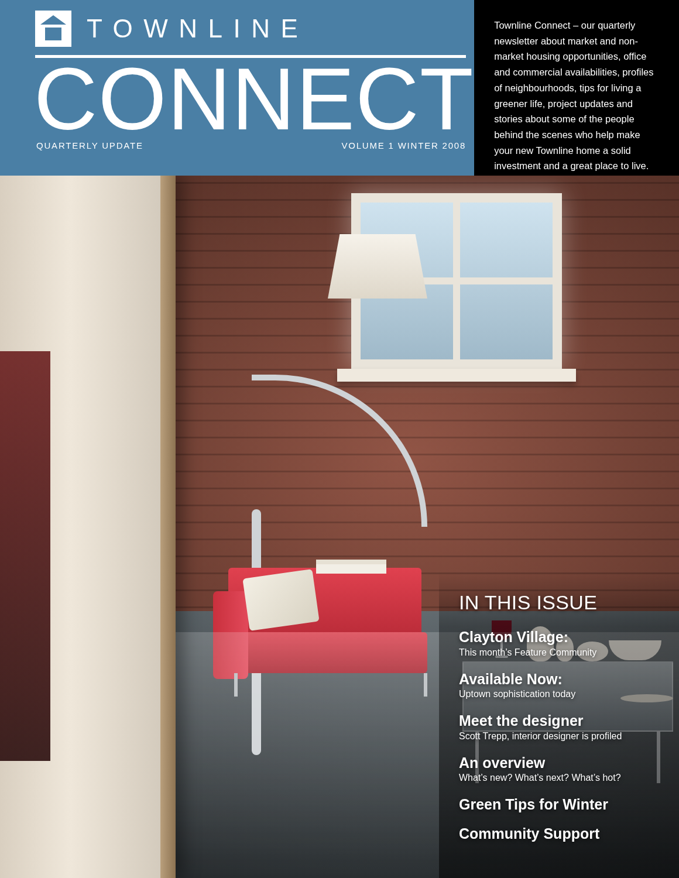TOWNLINE
CONNECT
QUARTERLY UPDATE VOLUME 1 WINTER 2008
Townline Connect – our quarterly newsletter about market and non-market housing opportunities, office and commercial availabilities, profiles of neighbourhoods, tips for living a greener life, project updates and stories about some of the people behind the scenes who help make your new Townline home a solid investment and a great place to live.
IN THIS ISSUE
Clayton Village:
This month’s Feature Community
Available Now:
Uptown sophistication today
Meet the designer
Scott Trepp, interior designer is profiled
An overview
What’s new? What’s next? What’s hot?
Green Tips for Winter
Community Support